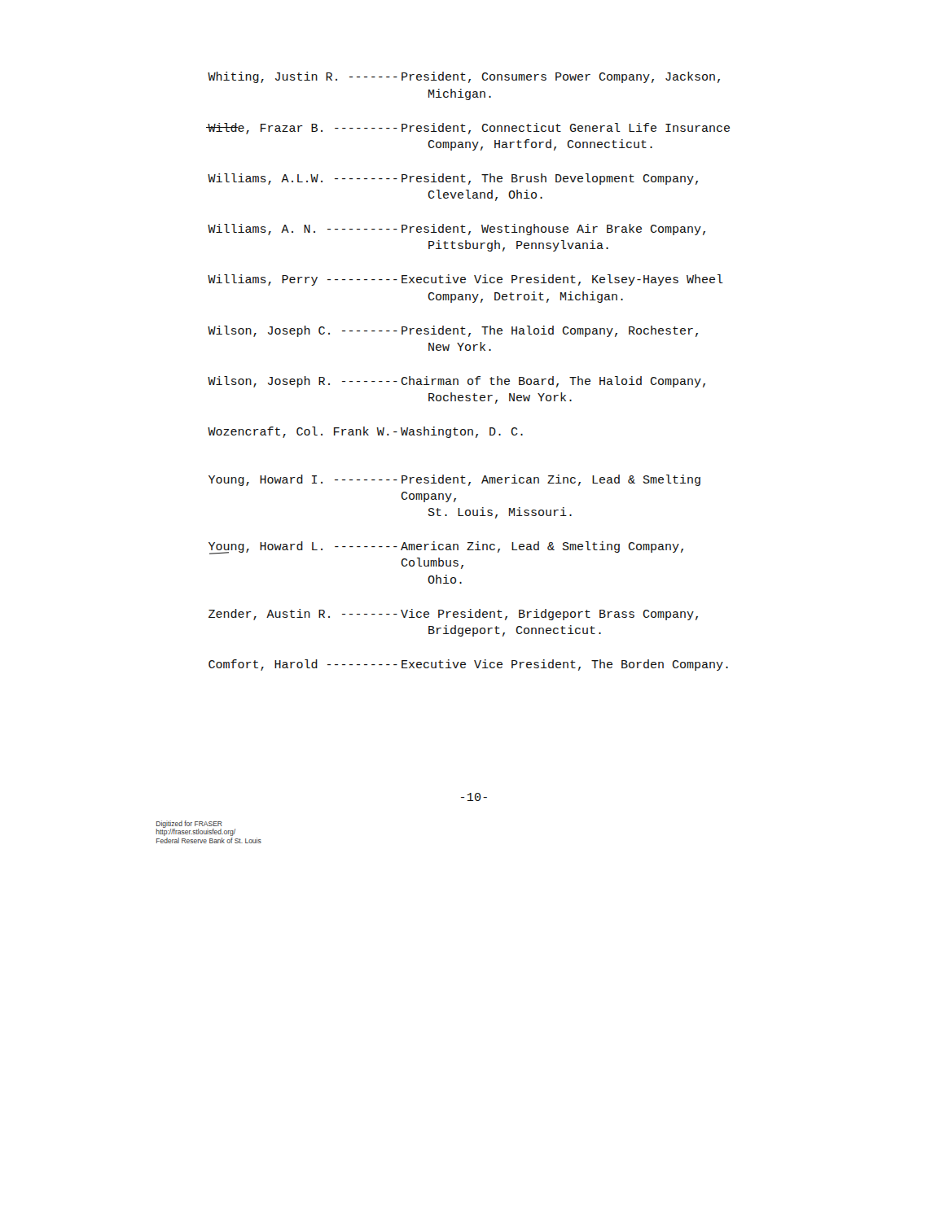Whiting, Justin R. ------- President, Consumers Power Company, Jackson, Michigan.
Wilde, Frazar B. --------- President, Connecticut General Life Insurance Company, Hartford, Connecticut.
Williams, A.L.W. --------- President, The Brush Development Company, Cleveland, Ohio.
Williams, A. N. ---------- President, Westinghouse Air Brake Company, Pittsburgh, Pennsylvania.
Williams, Perry ---------- Executive Vice President, Kelsey-Hayes Wheel Company, Detroit, Michigan.
Wilson, Joseph C. -------- President, The Haloid Company, Rochester, New York.
Wilson, Joseph R. -------- Chairman of the Board, The Haloid Company, Rochester, New York.
Wozencraft, Col. Frank W.- Washington, D. C.
Young, Howard I. --------- President, American Zinc, Lead & Smelting Company, St. Louis, Missouri.
Young, Howard L. --------- American Zinc, Lead & Smelting Company, Columbus, Ohio.
Zender, Austin R. -------- Vice President, Bridgeport Brass Company, Bridgeport, Connecticut.
Comfort, Harold ---------- Executive Vice President, The Borden Company.
-10-
Digitized for FRASER
http://fraser.stlouisfed.org/
Federal Reserve Bank of St. Louis